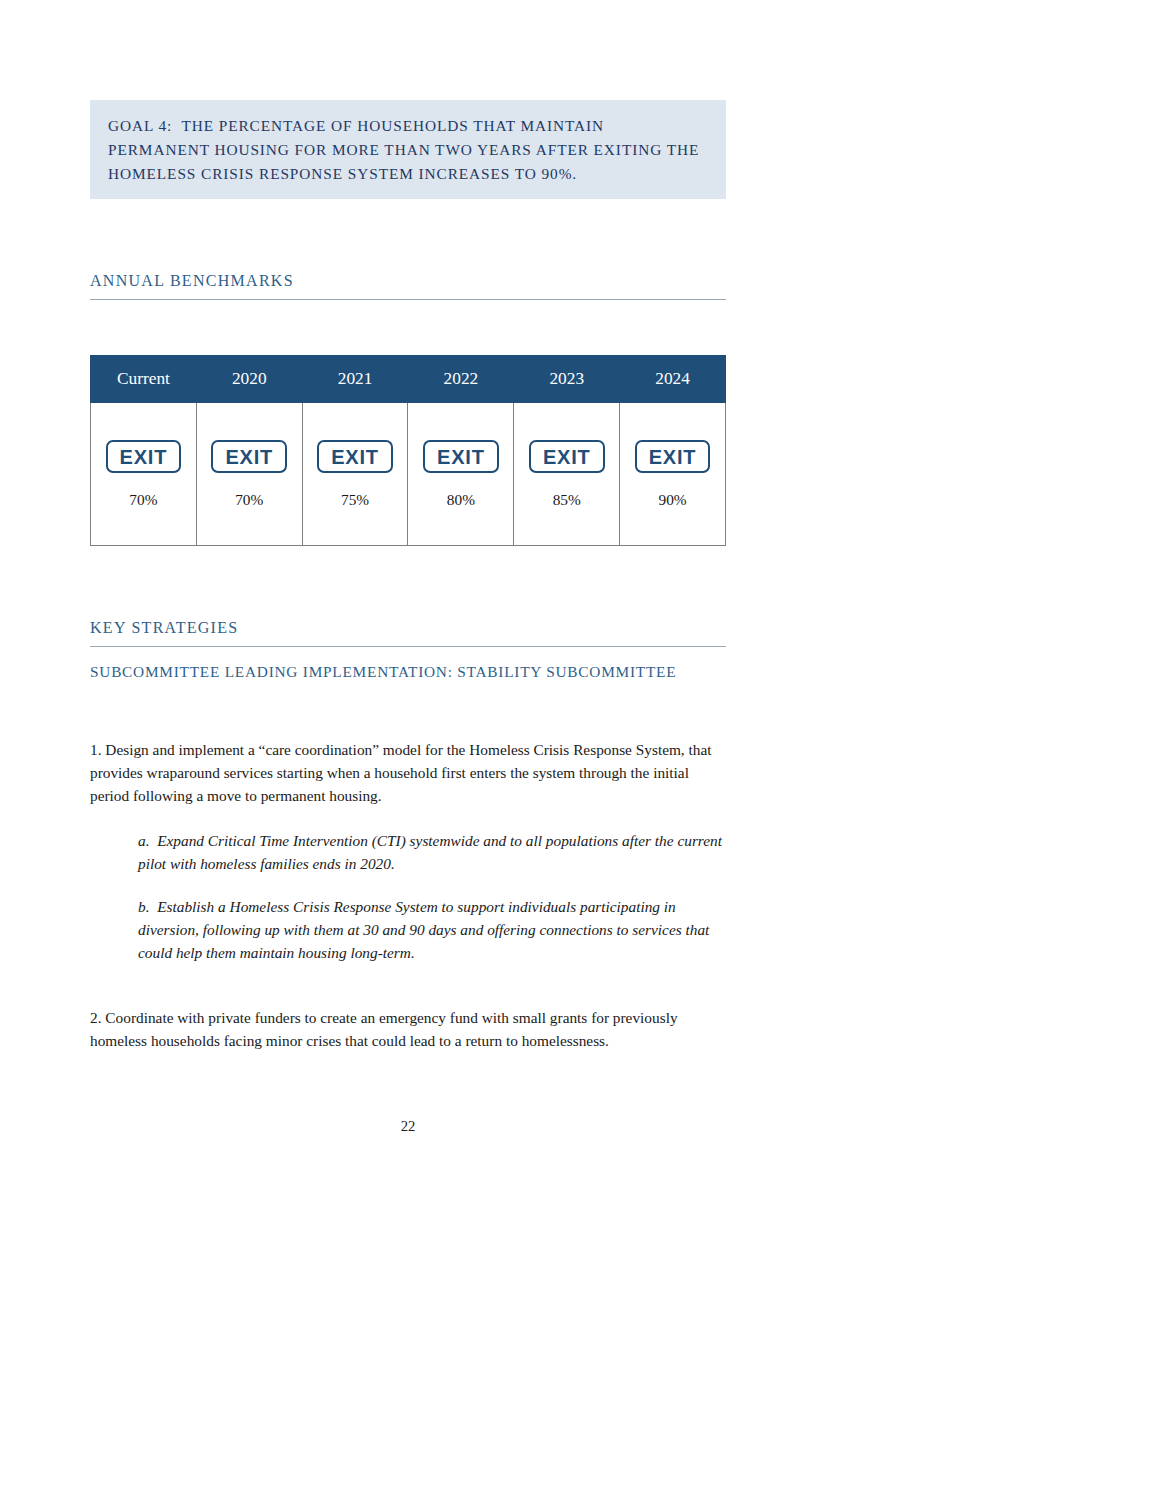Goal 4: The percentage of households that maintain permanent housing for more than two years after exiting the homeless crisis response system increases to 90%.
Annual Benchmarks
| Current | 2020 | 2021 | 2022 | 2023 | 2024 |
| --- | --- | --- | --- | --- | --- |
| EXIT 70% | EXIT 70% | EXIT 75% | EXIT 80% | EXIT 85% | EXIT 90% |
Key Strategies
Subcommittee Leading Implementation: Stability Subcommittee
Design and implement a “care coordination” model for the Homeless Crisis Response System, that provides wraparound services starting when a household first enters the system through the initial period following a move to permanent housing.
a. Expand Critical Time Intervention (CTI) systemwide and to all populations after the current pilot with homeless families ends in 2020.
b. Establish a Homeless Crisis Response System to support individuals participating in diversion, following up with them at 30 and 90 days and offering connections to services that could help them maintain housing long-term.
Coordinate with private funders to create an emergency fund with small grants for previously homeless households facing minor crises that could lead to a return to homelessness.
22